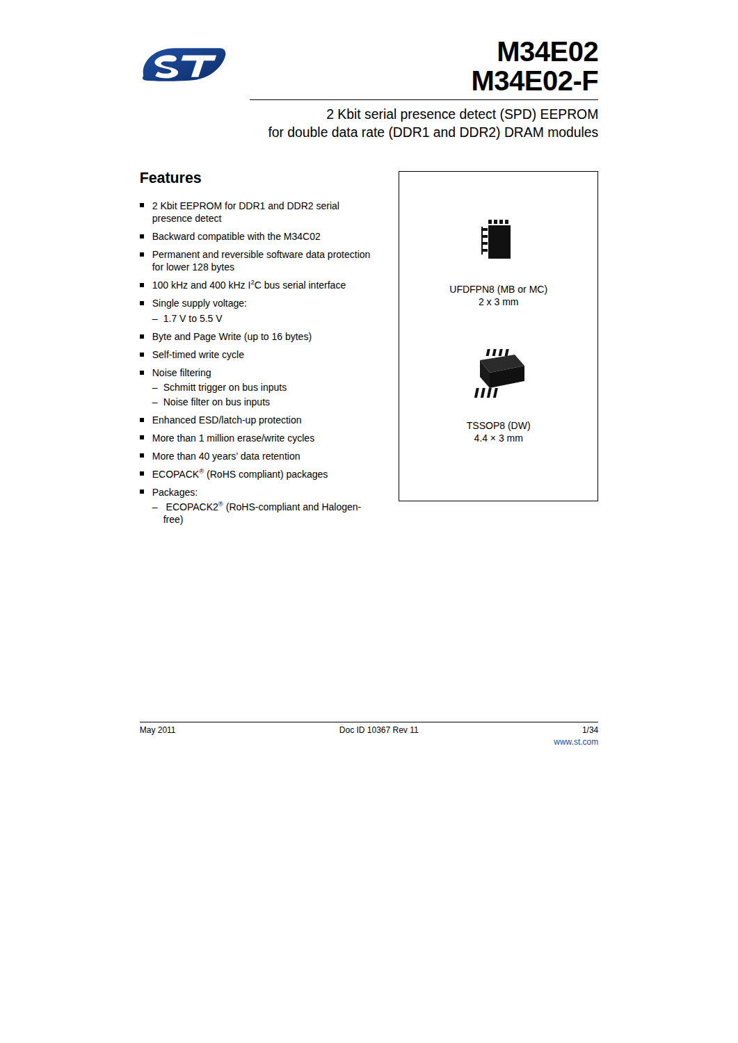M34E02
M34E02-F
2 Kbit serial presence detect (SPD) EEPROM
for double data rate (DDR1 and DDR2) DRAM modules
Features
2 Kbit EEPROM for DDR1 and DDR2 serial presence detect
Backward compatible with the M34C02
Permanent and reversible software data protection for lower 128 bytes
100 kHz and 400 kHz I2C bus serial interface
Single supply voltage:
1.7 V to 5.5 V
Byte and Page Write (up to 16 bytes)
Self-timed write cycle
Noise filtering
Schmitt trigger on bus inputs
Noise filter on bus inputs
Enhanced ESD/latch-up protection
More than 1 million erase/write cycles
More than 40 years’ data retention
ECOPACK® (RoHS compliant) packages
Packages:
ECOPACK2® (RoHS-compliant and Halogen-free)
UFDFPN8 (MB or MC)
2 x 3 mm
TSSOP8 (DW)
4.4 × 3 mm
May 2011
Doc ID 10367 Rev 11
1/34
www.st.com